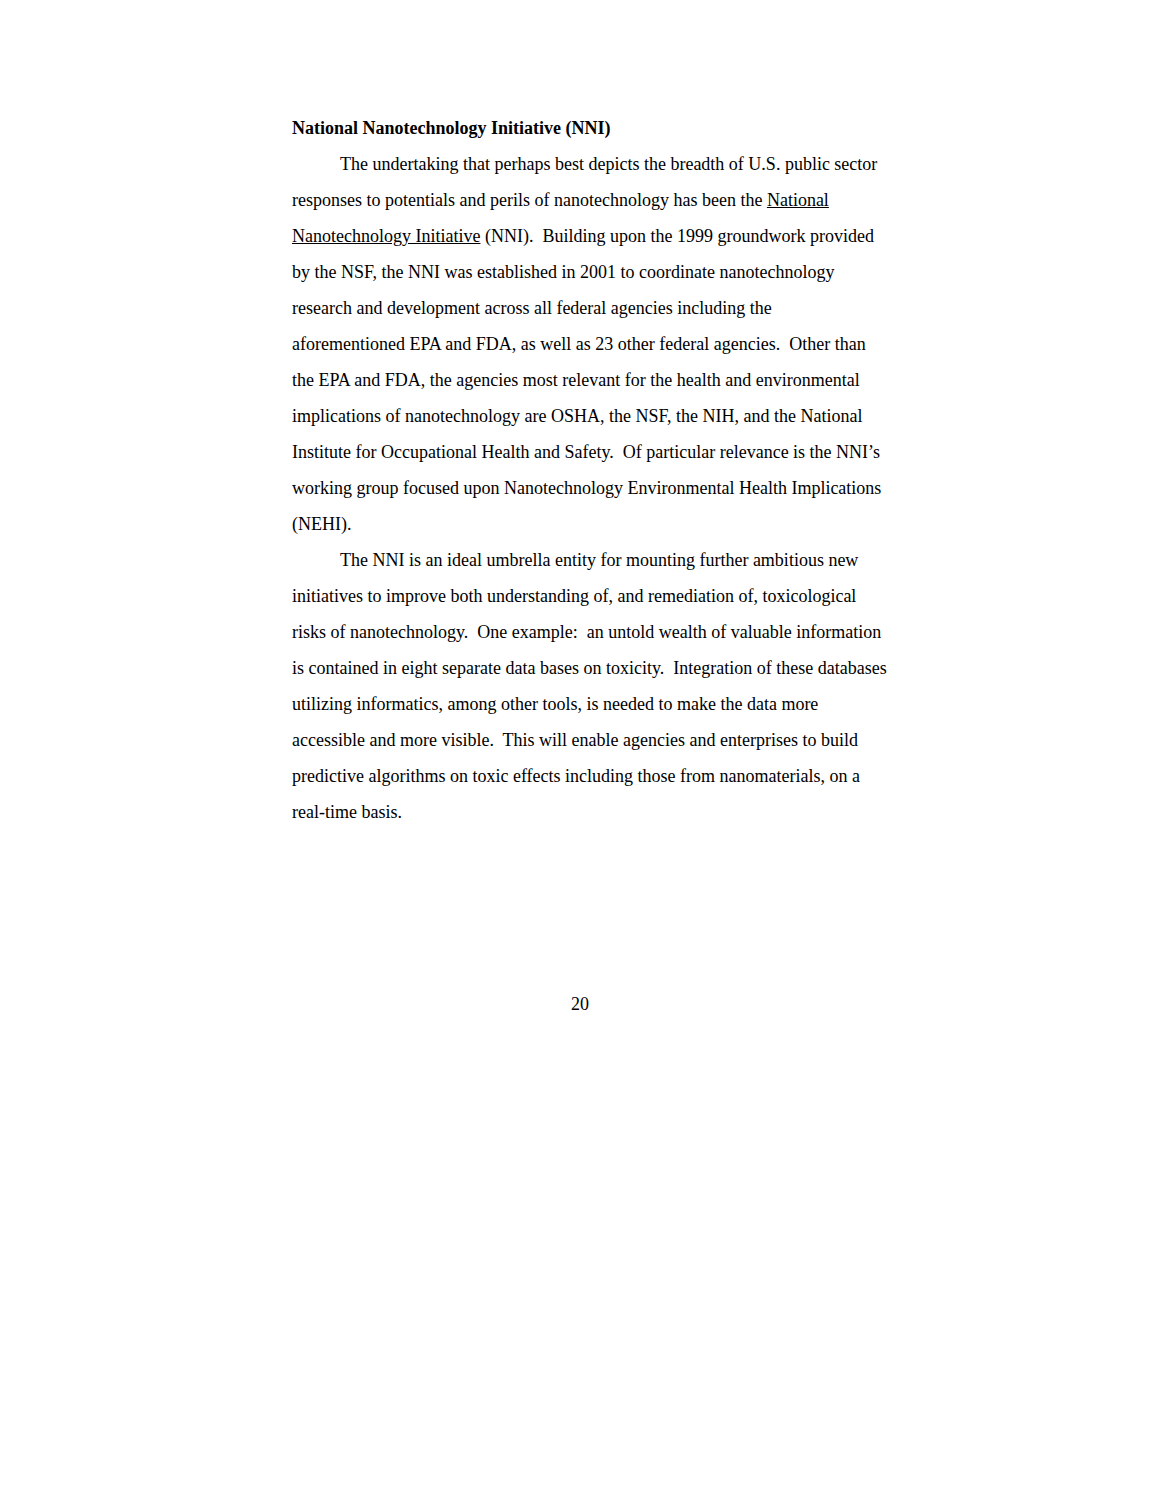National Nanotechnology Initiative (NNI)
The undertaking that perhaps best depicts the breadth of U.S. public sector responses to potentials and perils of nanotechnology has been the National Nanotechnology Initiative (NNI). Building upon the 1999 groundwork provided by the NSF, the NNI was established in 2001 to coordinate nanotechnology research and development across all federal agencies including the aforementioned EPA and FDA, as well as 23 other federal agencies. Other than the EPA and FDA, the agencies most relevant for the health and environmental implications of nanotechnology are OSHA, the NSF, the NIH, and the National Institute for Occupational Health and Safety. Of particular relevance is the NNI’s working group focused upon Nanotechnology Environmental Health Implications (NEHI).
The NNI is an ideal umbrella entity for mounting further ambitious new initiatives to improve both understanding of, and remediation of, toxicological risks of nanotechnology. One example: an untold wealth of valuable information is contained in eight separate data bases on toxicity. Integration of these databases utilizing informatics, among other tools, is needed to make the data more accessible and more visible. This will enable agencies and enterprises to build predictive algorithms on toxic effects including those from nanomaterials, on a real-time basis.
20